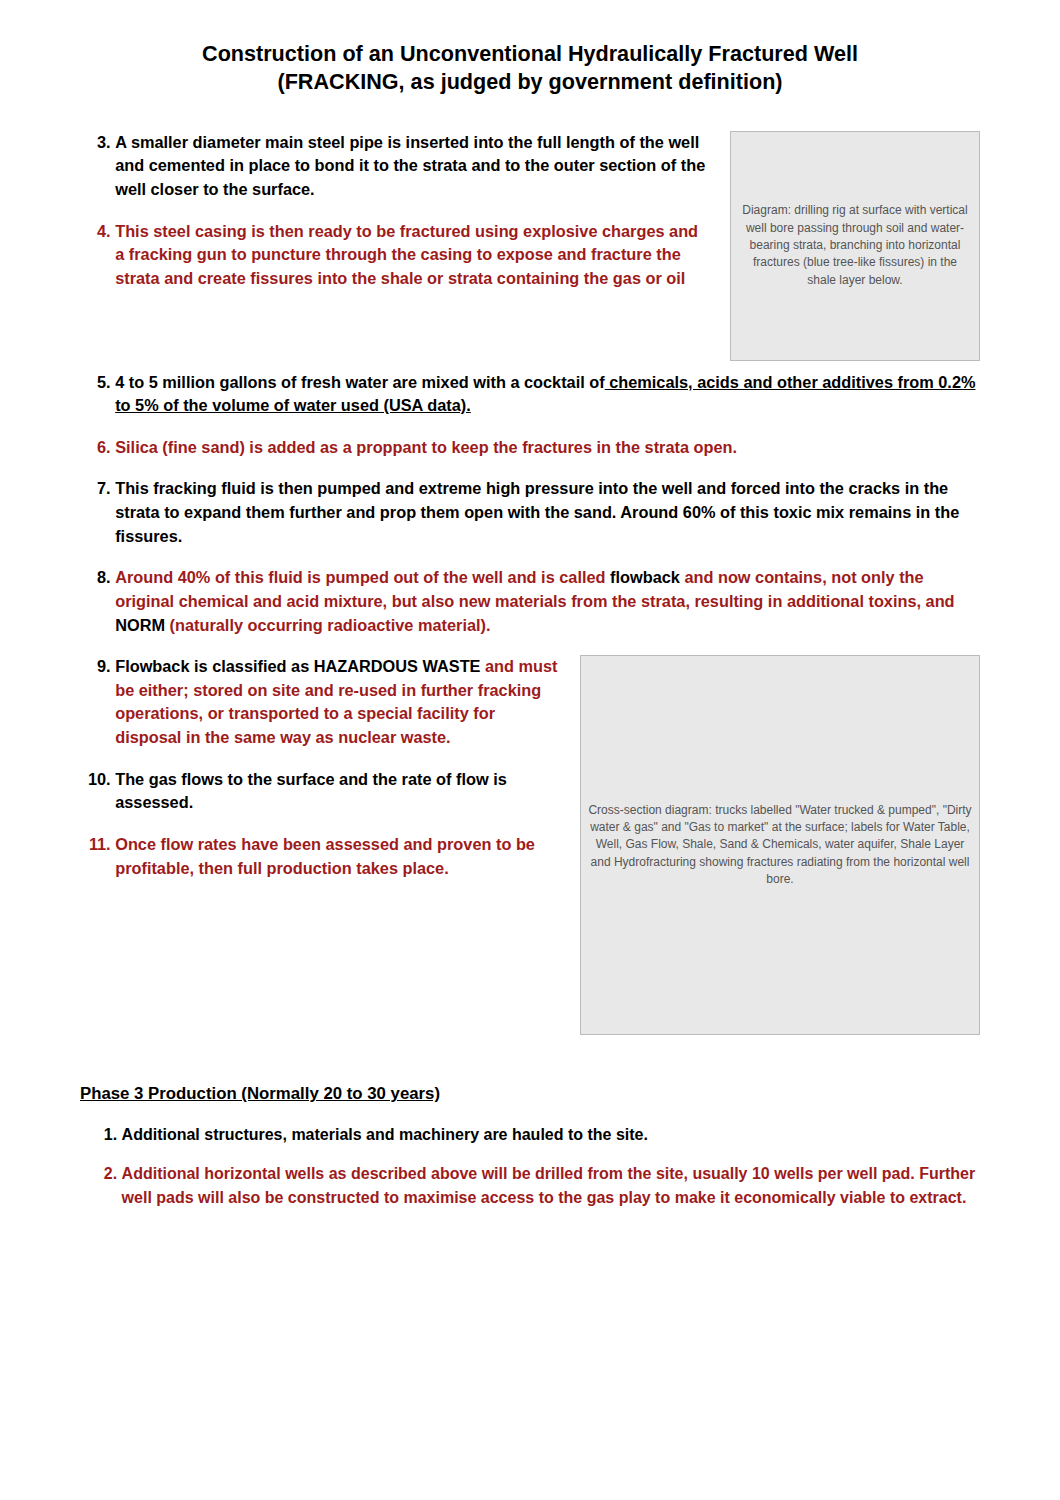Construction of an Unconventional Hydraulically Fractured Well
(FRACKING, as judged by government definition)
Diagram: drilling rig at surface with vertical well bore passing through soil and water-bearing strata, branching into horizontal fractures (blue tree-like fissures) in the shale layer below.
A smaller diameter main steel pipe is inserted into the full length of the well and cemented in place to bond it to the strata and to the outer section of the well closer to the surface.
This steel casing is then ready to be fractured using explosive charges and a fracking gun to puncture through the casing to expose and fracture the strata and create fissures into the shale or strata containing the gas or oil
4 to 5 million gallons of fresh water are mixed with a cocktail of chemicals, acids and other additives from 0.2% to 5% of the volume of water used (USA data).
Silica (fine sand) is added as a proppant to keep the fractures in the strata open.
This fracking fluid is then pumped and extreme high pressure into the well and forced into the cracks in the strata to expand them further and prop them open with the sand. Around 60% of this toxic mix remains in the fissures.
Around 40% of this fluid is pumped out of the well and is called flowback and now contains, not only the original chemical and acid mixture, but also new materials from the strata, resulting in additional toxins, and NORM (naturally occurring radioactive material).
Cross-section diagram: trucks labelled "Water trucked & pumped", "Dirty water & gas" and "Gas to market" at the surface; labels for Water Table, Well, Gas Flow, Shale, Sand & Chemicals, water aquifer, Shale Layer and Hydrofracturing showing fractures radiating from the horizontal well bore.
Flowback is classified as HAZARDOUS WASTE and must be either; stored on site and re-used in further fracking operations, or transported to a special facility for disposal in the same way as nuclear waste.
The gas flows to the surface and the rate of flow is assessed.
Once flow rates have been assessed and proven to be profitable, then full production takes place.
Phase 3 Production (Normally 20 to 30 years)
Additional structures, materials and machinery are hauled to the site.
Additional horizontal wells as described above will be drilled from the site, usually 10 wells per well pad. Further well pads will also be constructed to maximise access to the gas play to make it economically viable to extract.